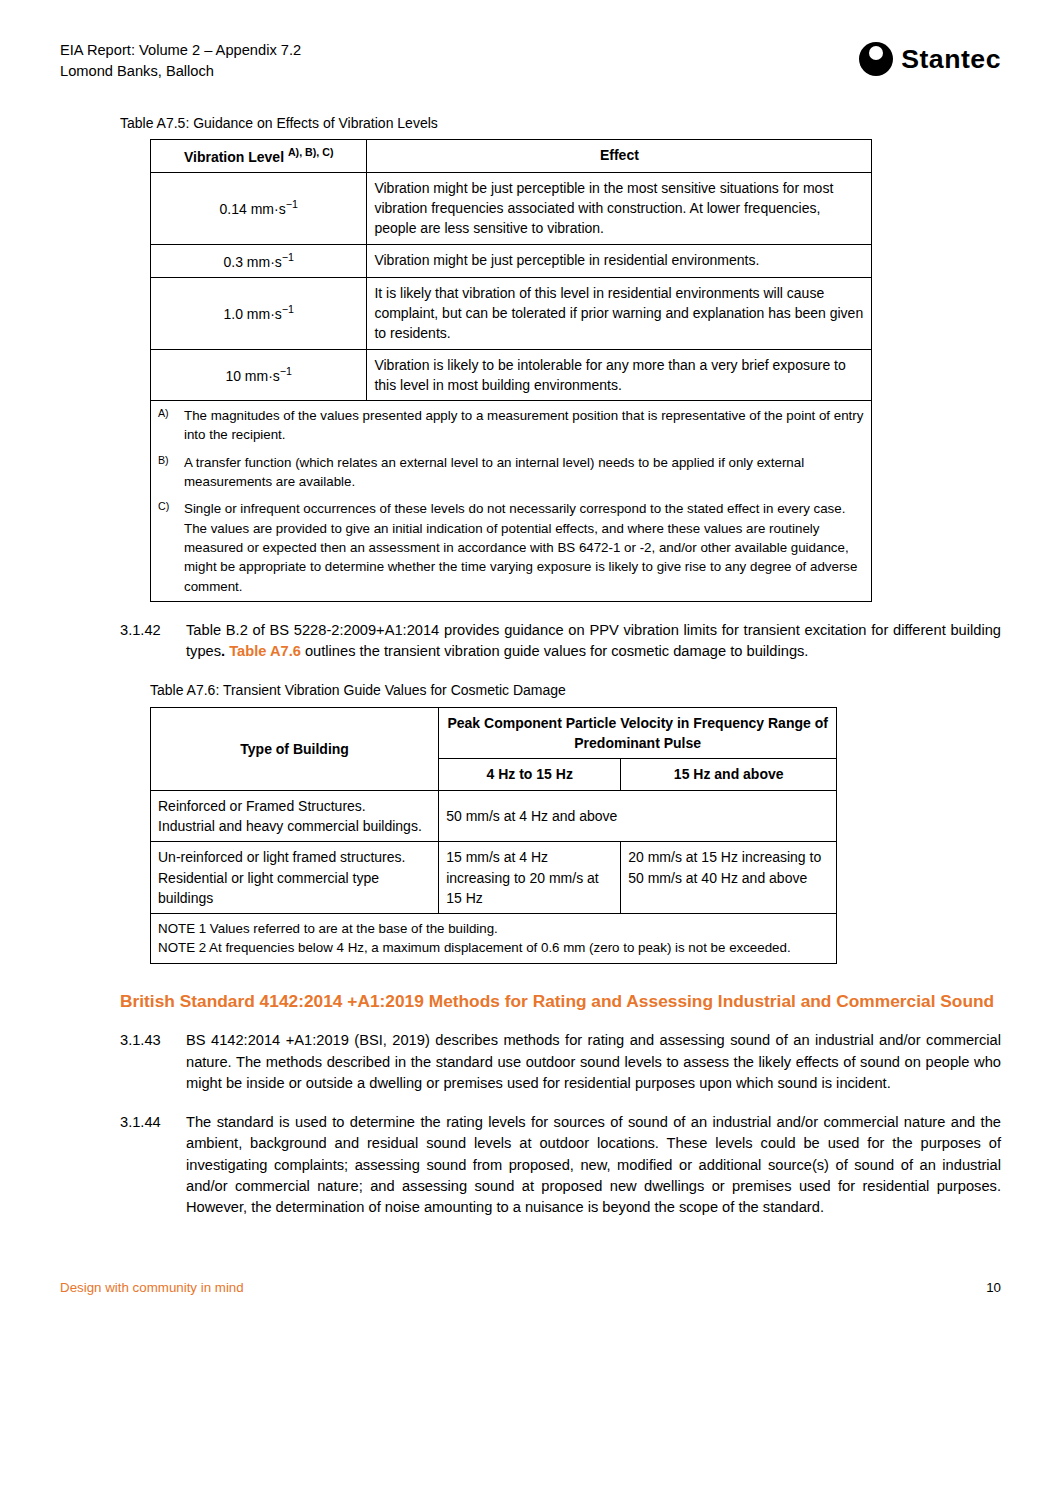EIA Report: Volume 2 – Appendix 7.2
Lomond Banks, Balloch
Stantec
Table A7.5: Guidance on Effects of Vibration Levels
| Vibration Level A), B), C) | Effect |
| --- | --- |
| 0.14 mm·s −1 | Vibration might be just perceptible in the most sensitive situations for most vibration frequencies associated with construction. At lower frequencies, people are less sensitive to vibration. |
| 0.3 mm·s −1 | Vibration might be just perceptible in residential environments. |
| 1.0 mm·s −1 | It is likely that vibration of this level in residential environments will cause complaint, but can be tolerated if prior warning and explanation has been given to residents. |
| 10 mm·s −1 | Vibration is likely to be intolerable for any more than a very brief exposure to this level in most building environments. |
| A) The magnitudes of the values presented apply to a measurement position that is representative of the point of entry into the recipient. B) A transfer function (which relates an external level to an internal level) needs to be applied if only external measurements are available. C) Single or infrequent occurrences of these levels do not necessarily correspond to the stated effect in every case. The values are provided to give an initial indication of potential effects, and where these values are routinely measured or expected then an assessment in accordance with BS 6472-1 or -2, and/or other available guidance, might be appropriate to determine whether the time varying exposure is likely to give rise to any degree of adverse comment. |
3.1.42
Table B.2 of BS 5228-2:2009+A1:2014 provides guidance on PPV vibration limits for transient excitation for different building types. Table A7.6 outlines the transient vibration guide values for cosmetic damage to buildings.
Table A7.6: Transient Vibration Guide Values for Cosmetic Damage
| Type of Building | Peak Component Particle Velocity in Frequency Range of Predominant Pulse |
| --- | --- |
| 4 Hz to 15 Hz | 15 Hz and above |
| Reinforced or Framed Structures. Industrial and heavy commercial buildings. | 50 mm/s at 4 Hz and above |
| Un-reinforced or light framed structures. Residential or light commercial type buildings | 15 mm/s at 4 Hz increasing to 20 mm/s at 15 Hz | 20 mm/s at 15 Hz increasing to 50 mm/s at 40 Hz and above |
| NOTE 1 Values referred to are at the base of the building. NOTE 2 At frequencies below 4 Hz, a maximum displacement of 0.6 mm (zero to peak) is not be exceeded. |
British Standard 4142:2014 +A1:2019 Methods for Rating and Assessing Industrial and Commercial Sound
3.1.43
BS 4142:2014 +A1:2019 (BSI, 2019) describes methods for rating and assessing sound of an industrial and/or commercial nature. The methods described in the standard use outdoor sound levels to assess the likely effects of sound on people who might be inside or outside a dwelling or premises used for residential purposes upon which sound is incident.
3.1.44
The standard is used to determine the rating levels for sources of sound of an industrial and/or commercial nature and the ambient, background and residual sound levels at outdoor locations. These levels could be used for the purposes of investigating complaints; assessing sound from proposed, new, modified or additional source(s) of sound of an industrial and/or commercial nature; and assessing sound at proposed new dwellings or premises used for residential purposes. However, the determination of noise amounting to a nuisance is beyond the scope of the standard.
Design with community in mind
10